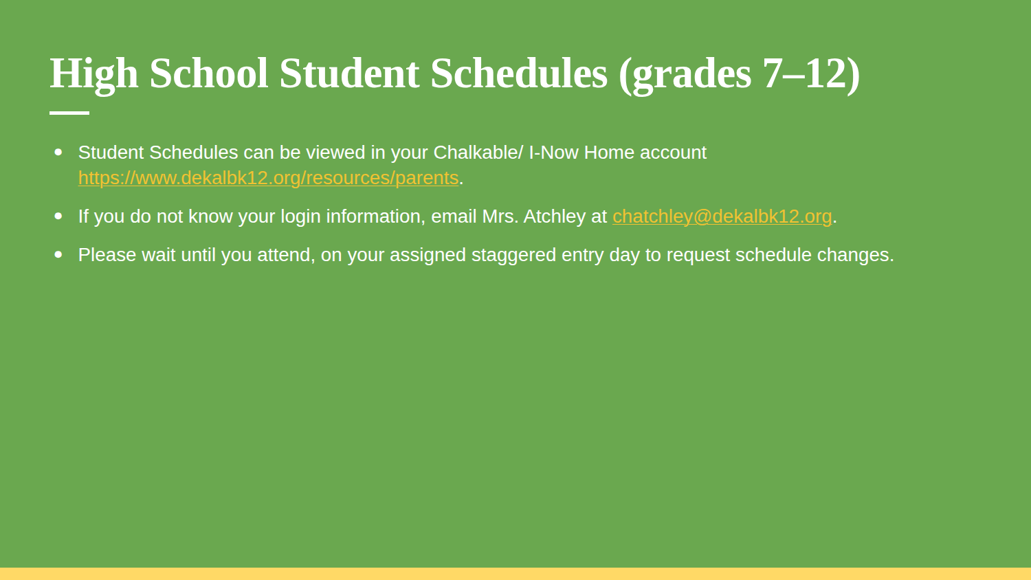High School Student Schedules (grades 7–12)
Student Schedules can be viewed in your Chalkable/ I-Now Home account https://www.dekalbk12.org/resources/parents.
If you do not know your login information, email Mrs. Atchley at chatchley@dekalbk12.org.
Please wait until you attend, on your assigned staggered entry day to request schedule changes.